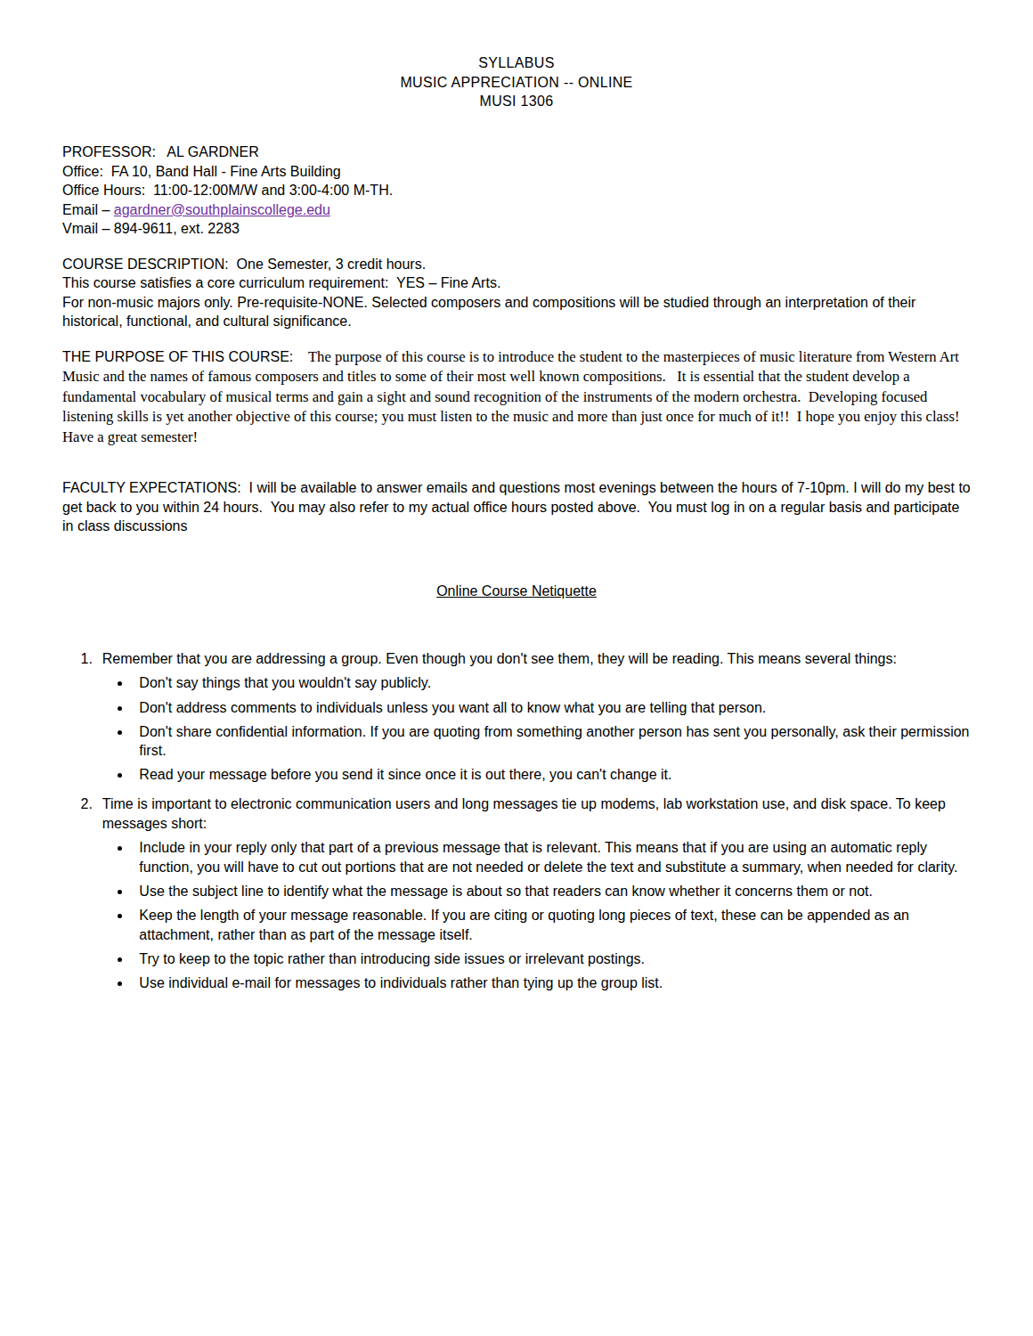SYLLABUS
MUSIC APPRECIATION -- ONLINE
MUSI 1306
PROFESSOR: AL GARDNER
Office: FA 10, Band Hall - Fine Arts Building
Office Hours: 11:00-12:00M/W and 3:00-4:00 M-TH.
Email – agardner@southplainscollege.edu
Vmail – 894-9611, ext. 2283
COURSE DESCRIPTION: One Semester, 3 credit hours.
This course satisfies a core curriculum requirement: YES – Fine Arts.
For non-music majors only. Pre-requisite-NONE. Selected composers and compositions will be studied through an interpretation of their historical, functional, and cultural significance.
THE PURPOSE OF THIS COURSE: The purpose of this course is to introduce the student to the masterpieces of music literature from Western Art Music and the names of famous composers and titles to some of their most well known compositions. It is essential that the student develop a fundamental vocabulary of musical terms and gain a sight and sound recognition of the instruments of the modern orchestra. Developing focused listening skills is yet another objective of this course; you must listen to the music and more than just once for much of it!! I hope you enjoy this class! Have a great semester!
FACULTY EXPECTATIONS: I will be available to answer emails and questions most evenings between the hours of 7-10pm. I will do my best to get back to you within 24 hours. You may also refer to my actual office hours posted above. You must log in on a regular basis and participate in class discussions
Online Course Netiquette
Remember that you are addressing a group. Even though you don't see them, they will be reading. This means several things:
Don't say things that you wouldn't say publicly.
Don't address comments to individuals unless you want all to know what you are telling that person.
Don't share confidential information. If you are quoting from something another person has sent you personally, ask their permission first.
Read your message before you send it since once it is out there, you can't change it.
Time is important to electronic communication users and long messages tie up modems, lab workstation use, and disk space. To keep messages short:
Include in your reply only that part of a previous message that is relevant. This means that if you are using an automatic reply function, you will have to cut out portions that are not needed or delete the text and substitute a summary, when needed for clarity.
Use the subject line to identify what the message is about so that readers can know whether it concerns them or not.
Keep the length of your message reasonable. If you are citing or quoting long pieces of text, these can be appended as an attachment, rather than as part of the message itself.
Try to keep to the topic rather than introducing side issues or irrelevant postings.
Use individual e-mail for messages to individuals rather than tying up the group list.